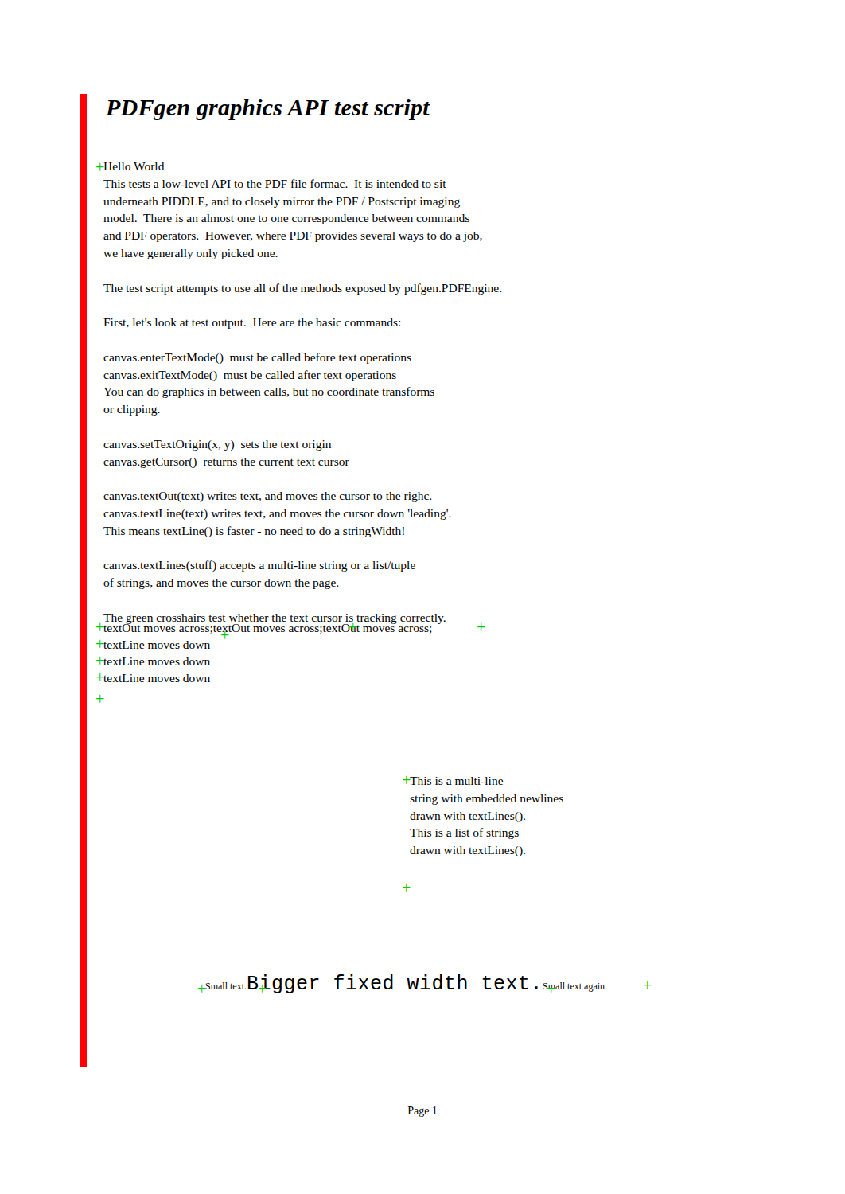PDFgen graphics API test script
Hello World
This tests a low-level API to the PDF file formac. It is intended to sit
underneath PIDDLE, and to closely mirror the PDF / Postscript imaging
model. There is an almost one to one correspondence between commands
and PDF operators. However, where PDF provides several ways to do a job,
we have generally only picked one.
The test script attempts to use all of the methods exposed by pdfgen.PDFEngine.
First, let's look at test output. Here are the basic commands:
canvas.enterTextMode() must be called before text operations
canvas.exitTextMode() must be called after text operations
You can do graphics in between calls, but no coordinate transforms
or clipping.
canvas.setTextOrigin(x, y) sets the text origin
canvas.getCursor() returns the current text cursor
canvas.textOut(text) writes text, and moves the cursor to the righc.
canvas.textLine(text) writes text, and moves the cursor down 'leading'.
This means textLine() is faster - no need to do a stringWidth!
canvas.textLines(stuff) accepts a multi-line string or a list/tuple
of strings, and moves the cursor down the page.
The green crosshairs test whether the text cursor is tracking correctly.
+
textOut moves across;textOut moves across;textOut moves across;
+
+
+
+
textLine moves down
+
textLine moves down
+
textLine moves down
+
+
+
This is a multi-line
string with embedded newlines
drawn with textLines().
This is a list of strings
drawn with textLines().
+
+
Small text. Bigger fixed width text. Small text again.
+
+
+
Page 1